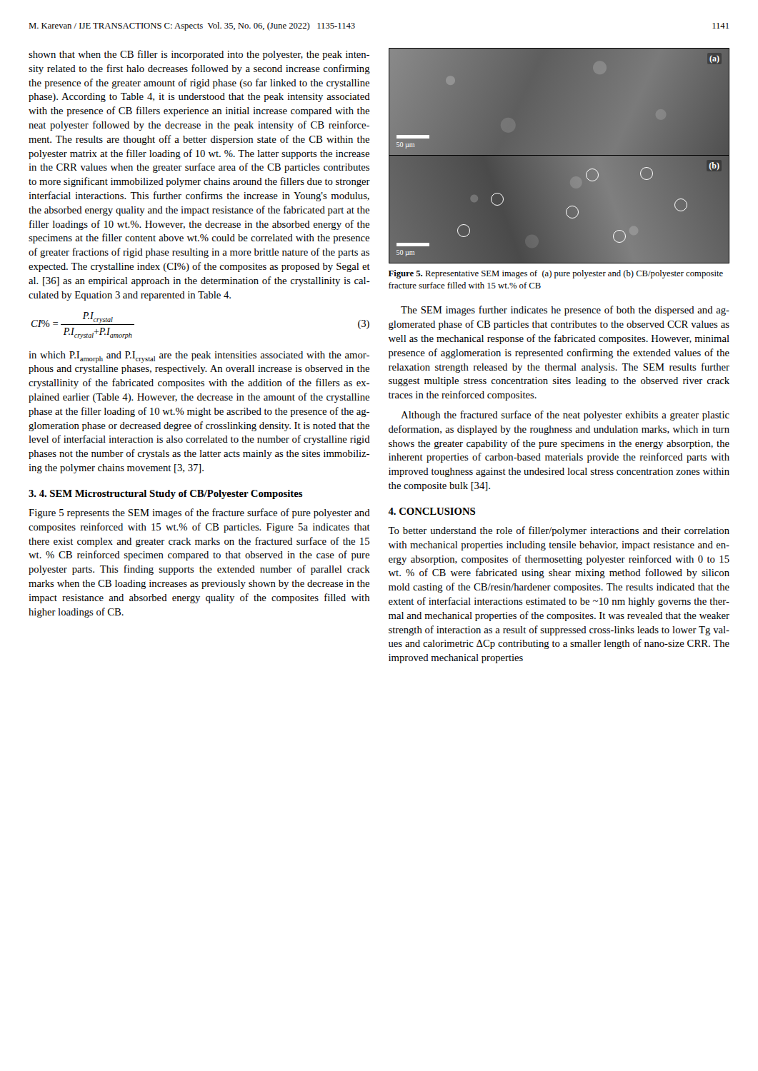M. Karevan / IJE TRANSACTIONS C: Aspects Vol. 35, No. 06, (June 2022) 1135-1143 1141
shown that when the CB filler is incorporated into the polyester, the peak intensity related to the first halo decreases followed by a second increase confirming the presence of the greater amount of rigid phase (so far linked to the crystalline phase). According to Table 4, it is understood that the peak intensity associated with the presence of CB fillers experience an initial increase compared with the neat polyester followed by the decrease in the peak intensity of CB reinforcement. The results are thought off a better dispersion state of the CB within the polyester matrix at the filler loading of 10 wt. %. The latter supports the increase in the CRR values when the greater surface area of the CB particles contributes to more significant immobilized polymer chains around the fillers due to stronger interfacial interactions. This further confirms the increase in Young's modulus, the absorbed energy quality and the impact resistance of the fabricated part at the filler loadings of 10 wt.%. However, the decrease in the absorbed energy of the specimens at the filler content above wt.% could be correlated with the presence of greater fractions of rigid phase resulting in a more brittle nature of the parts as expected. The crystalline index (CI%) of the composites as proposed by Segal et al. [36] as an empirical approach in the determination of the crystallinity is calculated by Equation 3 and reparented in Table 4.
CI% = P.Icrystal P.Icrystal+P.Iamorph (3)
in which P.Iamorph and P.Icrystal are the peak intensities associated with the amorphous and crystalline phases, respectively. An overall increase is observed in the crystallinity of the fabricated composites with the addition of the fillers as explained earlier (Table 4). However, the decrease in the amount of the crystalline phase at the filler loading of 10 wt.% might be ascribed to the presence of the agglomeration phase or decreased degree of crosslinking density. It is noted that the level of interfacial interaction is also correlated to the number of crystalline rigid phases not the number of crystals as the latter acts mainly as the sites immobilizing the polymer chains movement [3, 37].
3. 4. SEM Microstructural Study of CB/Polyester Composites
Figure 5 represents the SEM images of the fracture surface of pure polyester and composites reinforced with 15 wt.% of CB particles. Figure 5a indicates that there exist complex and greater crack marks on the fractured surface of the 15 wt. % CB reinforced specimen compared to that observed in the case of pure polyester parts. This finding supports the extended number of parallel crack marks when the CB loading increases as previously shown by the decrease in the impact resistance and absorbed energy quality of the composites filled with higher loadings of CB.
(a) 50 µm
(b) 50 µm
Figure 5. Representative SEM images of (a) pure polyester and (b) CB/polyester composite fracture surface filled with 15 wt.% of CB
The SEM images further indicates he presence of both the dispersed and agglomerated phase of CB particles that contributes to the observed CCR values as well as the mechanical response of the fabricated composites. However, minimal presence of agglomeration is represented confirming the extended values of the relaxation strength released by the thermal analysis. The SEM results further suggest multiple stress concentration sites leading to the observed river crack traces in the reinforced composites.
Although the fractured surface of the neat polyester exhibits a greater plastic deformation, as displayed by the roughness and undulation marks, which in turn shows the greater capability of the pure specimens in the energy absorption, the inherent properties of carbon-based materials provide the reinforced parts with improved toughness against the undesired local stress concentration zones within the composite bulk [34].
4. CONCLUSIONS
To better understand the role of filler/polymer interactions and their correlation with mechanical properties including tensile behavior, impact resistance and energy absorption, composites of thermosetting polyester reinforced with 0 to 15 wt. % of CB were fabricated using shear mixing method followed by silicon mold casting of the CB/resin/hardener composites. The results indicated that the extent of interfacial interactions estimated to be ~10 nm highly governs the thermal and mechanical properties of the composites. It was revealed that the weaker strength of interaction as a result of suppressed cross-links leads to lower Tg values and calorimetric ΔCp contributing to a smaller length of nano-size CRR. The improved mechanical properties